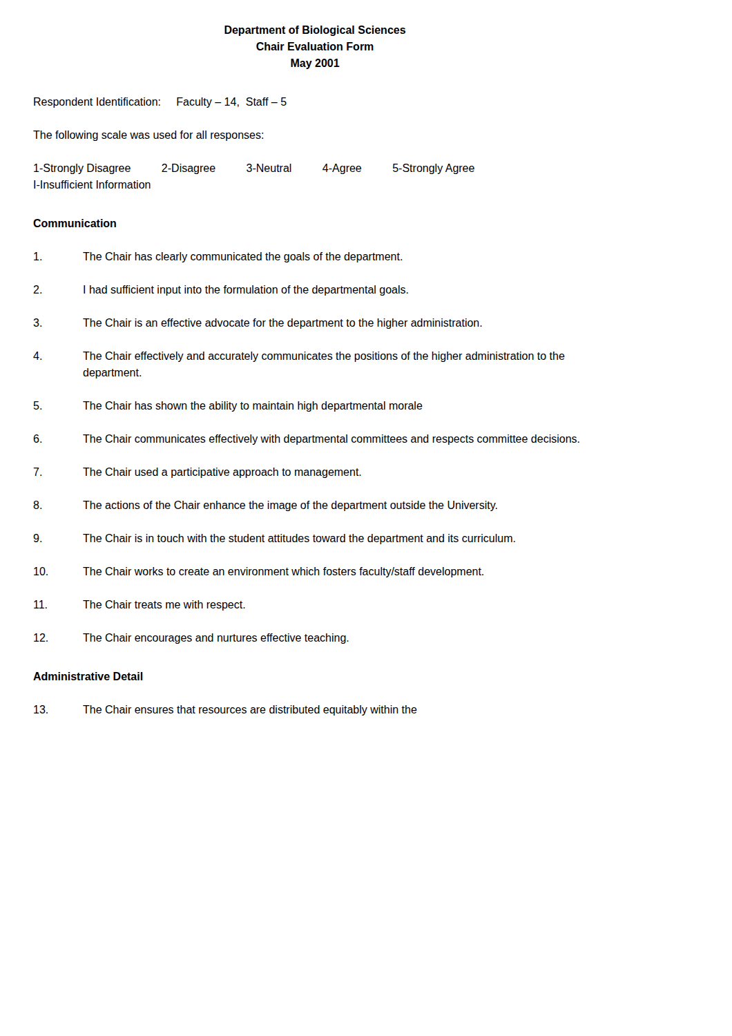Department of Biological Sciences
Chair Evaluation Form
May 2001
Respondent Identification: Faculty – 14, Staff – 5
The following scale was used for all responses:
1-Strongly Disagree 2-Disagree 3-Neutral 4-Agree 5-Strongly Agree
I-Insufficient Information
Communication
1. The Chair has clearly communicated the goals of the department.
2. I had sufficient input into the formulation of the departmental goals.
3. The Chair is an effective advocate for the department to the higher administration.
4. The Chair effectively and accurately communicates the positions of the higher administration to the department.
5. The Chair has shown the ability to maintain high departmental morale
6. The Chair communicates effectively with departmental committees and respects committee decisions.
7. The Chair used a participative approach to management.
8. The actions of the Chair enhance the image of the department outside the University.
9. The Chair is in touch with the student attitudes toward the department and its curriculum.
10. The Chair works to create an environment which fosters faculty/staff development.
11. The Chair treats me with respect.
12. The Chair encourages and nurtures effective teaching.
Administrative Detail
13. The Chair ensures that resources are distributed equitably within the